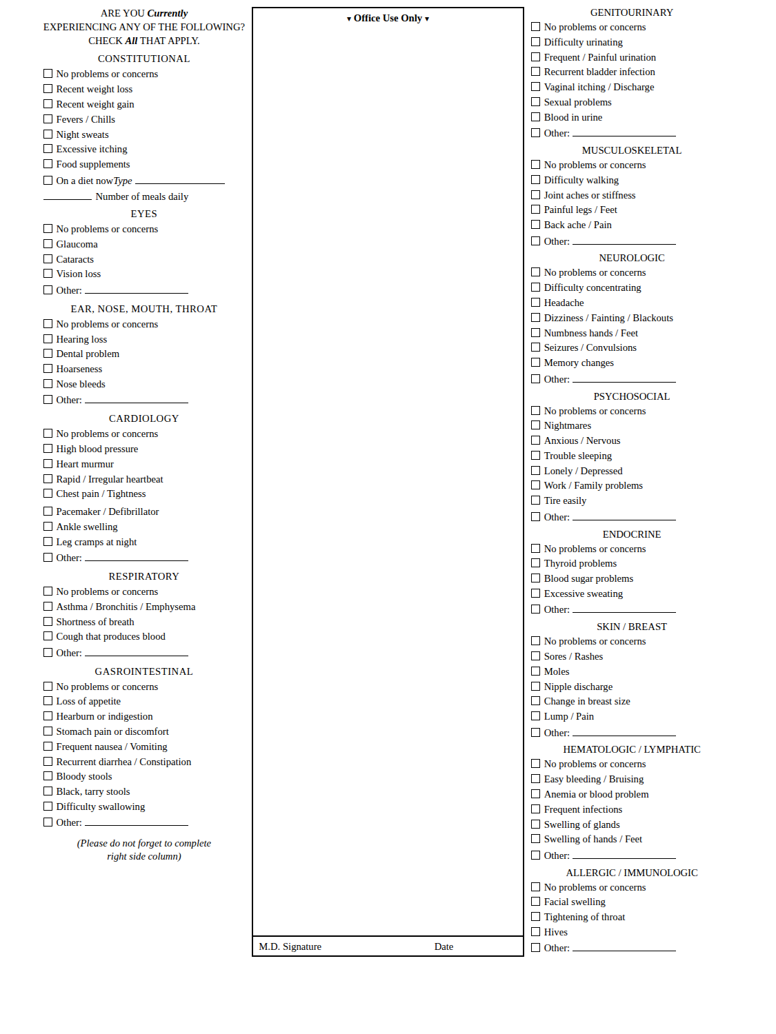Are you Currently
Experiencing any of the following?
Check All that apply.
CONSTITUTIONAL
No problems or concerns
Recent weight loss
Recent weight gain
Fevers / Chills
Night sweats
Excessive itching
Food supplements
On a diet now Type
Number of meals daily
EYES
No problems or concerns
Glaucoma
Cataracts
Vision loss
Other:
EAR, NOSE, MOUTH, THROAT
No problems or concerns
Hearing loss
Dental problem
Hoarseness
Nose bleeds
Other:
CARDIOLOGY
No problems or concerns
High blood pressure
Heart murmur
Rapid / Irregular heartbeat
Chest pain / Tightness
Pacemaker / Defibrillator
Ankle swelling
Leg cramps at night
Other:
RESPIRATORY
No problems or concerns
Asthma / Bronchitis / Emphysema
Shortness of breath
Cough that produces blood
Other:
GASROINTESTINAL
No problems or concerns
Loss of appetite
Hearburn or indigestion
Stomach pain or discomfort
Frequent nausea / Vomiting
Recurrent diarrhea / Constipation
Bloody stools
Black, tarry stools
Difficulty swallowing
Other:
(Please do not forget to complete
right side column)
▾ Office Use Only ▾
M.D. Signature
Date
GENITOURINARY
No problems or concerns
Difficulty urinating
Frequent / Painful urination
Recurrent bladder infection
Vaginal itching / Discharge
Sexual problems
Blood in urine
Other:
MUSCULOSKELETAL
No problems or concerns
Difficulty walking
Joint aches or stiffness
Painful legs / Feet
Back ache / Pain
Other:
NEUROLOGIC
No problems or concerns
Difficulty concentrating
Headache
Dizziness / Fainting / Blackouts
Numbness hands / Feet
Seizures / Convulsions
Memory changes
Other:
PSYCHOSOCIAL
No problems or concerns
Nightmares
Anxious / Nervous
Trouble sleeping
Lonely / Depressed
Work / Family problems
Tire easily
Other:
ENDOCRINE
No problems or concerns
Thyroid problems
Blood sugar problems
Excessive sweating
Other:
SKIN / BREAST
No problems or concerns
Sores / Rashes
Moles
Nipple discharge
Change in breast size
Lump / Pain
Other:
HEMATOLOGIC / LYMPHATIC
No problems or concerns
Easy bleeding / Bruising
Anemia or blood problem
Frequent infections
Swelling of glands
Swelling of hands / Feet
Other:
ALLERGIC / IMMUNOLOGIC
No problems or concerns
Facial swelling
Tightening of throat
Hives
Other: